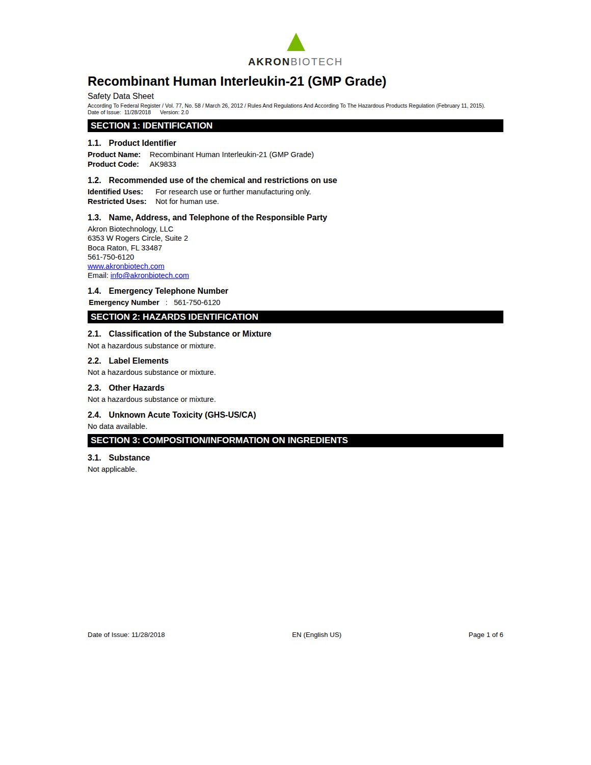▲
AKRONBIOTECH
Recombinant Human Interleukin-21 (GMP Grade)
Safety Data Sheet
According To Federal Register / Vol. 77, No. 58 / March 26, 2012 / Rules And Regulations And According To The Hazardous Products Regulation (February 11, 2015).
Date of Issue: 11/28/2018 Version: 2.0
SECTION 1: IDENTIFICATION
1.1. Product Identifier
| Product Name: | Recombinant Human Interleukin-21 (GMP Grade) |
| Product Code: | AK9833 |
1.2. Recommended use of the chemical and restrictions on use
| Identified Uses: | For research use or further manufacturing only. |
| Restricted Uses: | Not for human use. |
1.3. Name, Address, and Telephone of the Responsible Party
Akron Biotechnology, LLC
6353 W Rogers Circle, Suite 2
Boca Raton, FL 33487
561-750-6120
www.akronbiotech.com
Email: info@akronbiotech.com
1.4. Emergency Telephone Number
Emergency Number : 561-750-6120
SECTION 2: HAZARDS IDENTIFICATION
2.1. Classification of the Substance or Mixture
Not a hazardous substance or mixture.
2.2. Label Elements
Not a hazardous substance or mixture.
2.3. Other Hazards
Not a hazardous substance or mixture.
2.4. Unknown Acute Toxicity (GHS-US/CA)
No data available.
SECTION 3: COMPOSITION/INFORMATION ON INGREDIENTS
3.1. Substance
Not applicable.
Date of Issue: 11/28/2018
EN (English US)
Page 1 of 6